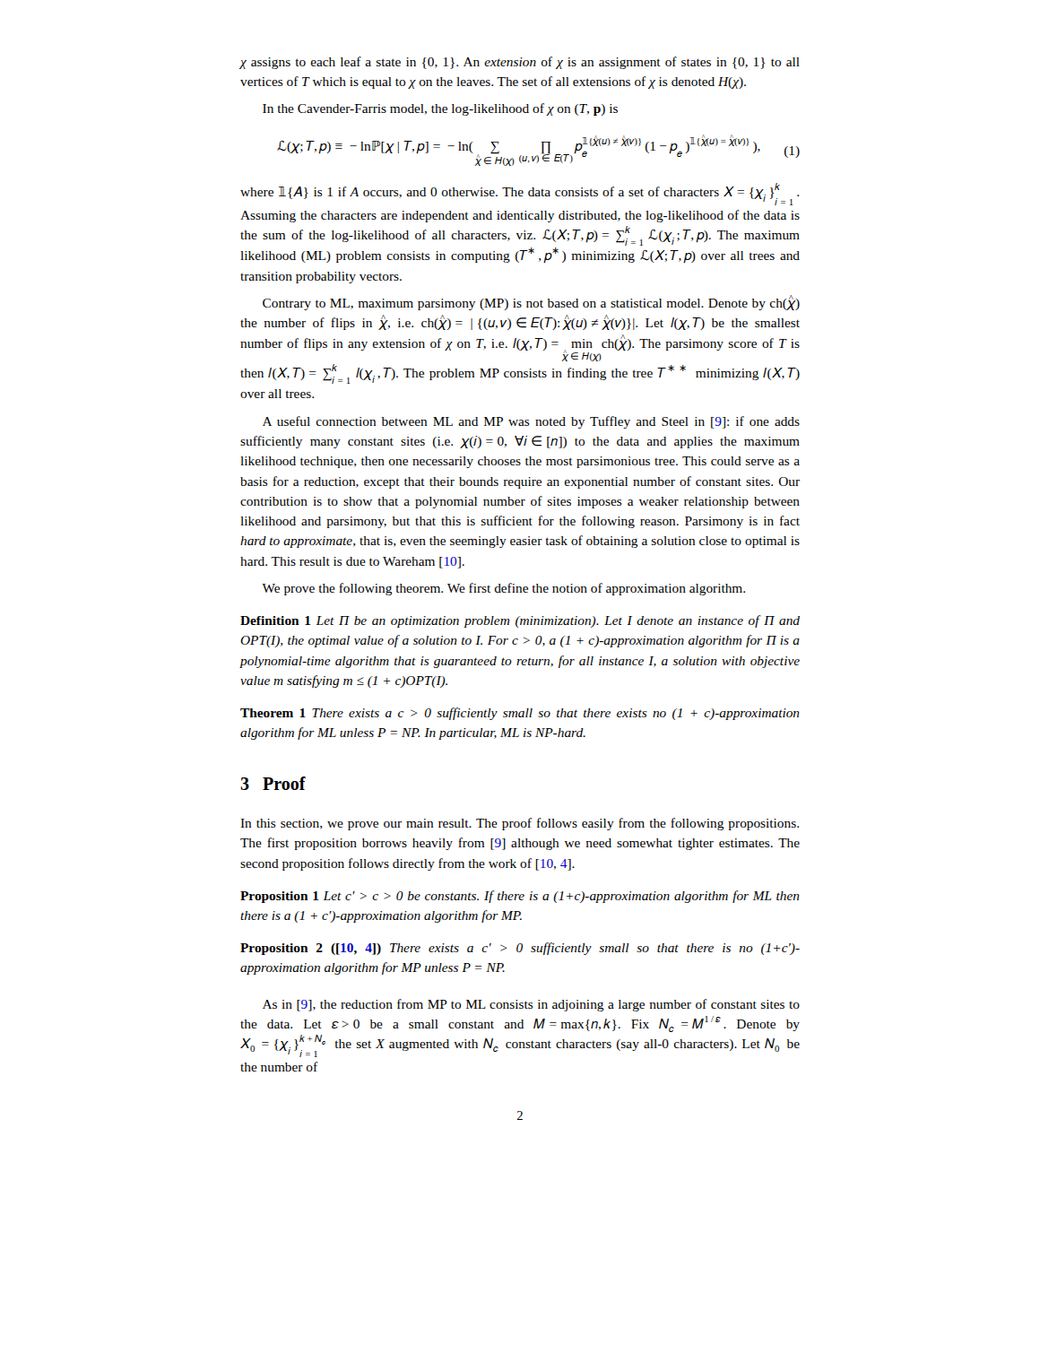χ assigns to each leaf a state in {0, 1}. An extension of χ is an assignment of states in {0, 1} to all vertices of T which is equal to χ on the leaves. The set of all extensions of χ is denoted H(χ).
In the Cavender-Farris model, the log-likelihood of χ on (T, p) is
ℒ(χ;T,p) ≡ −ln⁡ℙ[χ|T,p] = −ln ( ∑ χ^∈H(χ) ∏ (u,v)∈E(T) p e 𝟙{χ^(u)≠χ^(v)} (1−pe) 𝟙{χ^(u)=χ^(v)} ) , (1)
where 𝟙{A} is 1 if A occurs, and 0 otherwise. The data consists of a set of characters X={χi}i=1k. Assuming the characters are independent and identically distributed, the log-likelihood of the data is the sum of the log-likelihood of all characters, viz. ℒ(X;T,p)=∑i=1kℒ(χi;T,p). The maximum likelihood (ML) problem consists in computing (T∗,p∗) minimizing ℒ(X;T,p) over all trees and transition probability vectors.
Contrary to ML, maximum parsimony (MP) is not based on a statistical model. Denote by ch(χ^) the number of flips in χ^, i.e. ch(χ^)=|{(u,v)∈E(T):χ^(u)≠χ^(v)}|. Let l(χ,T) be the smallest number of flips in any extension of χ on T, i.e. l(χ,T)=minχ^∈H(χ)ch(χ^). The parsimony score of T is then l(X,T)=∑i=1kl(χi,T). The problem MP consists in finding the tree T∗∗ minimizing l(X,T) over all trees.
A useful connection between ML and MP was noted by Tuffley and Steel in [9]: if one adds sufficiently many constant sites (i.e. χ(i)=0, ∀i∈[n]) to the data and applies the maximum likelihood technique, then one necessarily chooses the most parsimonious tree. This could serve as a basis for a reduction, except that their bounds require an exponential number of constant sites. Our contribution is to show that a polynomial number of sites imposes a weaker relationship between likelihood and parsimony, but that this is sufficient for the following reason. Parsimony is in fact hard to approximate, that is, even the seemingly easier task of obtaining a solution close to optimal is hard. This result is due to Wareham [10].
We prove the following theorem. We first define the notion of approximation algorithm.
Definition 1 Let Π be an optimization problem (minimization). Let I denote an instance of Π and OPT(I), the optimal value of a solution to I. For c > 0, a (1 + c)-approximation algorithm for Π is a polynomial-time algorithm that is guaranteed to return, for all instance I, a solution with objective value m satisfying m ≤ (1 + c)OPT(I).
Theorem 1 There exists a c > 0 sufficiently small so that there exists no (1 + c)-approximation algorithm for ML unless P = NP. In particular, ML is NP-hard.
3 Proof
In this section, we prove our main result. The proof follows easily from the following propositions. The first proposition borrows heavily from [9] although we need somewhat tighter estimates. The second proposition follows directly from the work of [10, 4].
Proposition 1 Let c′ > c > 0 be constants. If there is a (1+c)-approximation algorithm for ML then there is a (1 + c′)-approximation algorithm for MP.
Proposition 2 ([10, 4]) There exists a c′ > 0 sufficiently small so that there is no (1+c′)-approximation algorithm for MP unless P = NP.
As in [9], the reduction from MP to ML consists in adjoining a large number of constant sites to the data. Let ε>0 be a small constant and M=max{n,k}. Fix Nc=M1/ε. Denote by X0={χi}i=1k+Nc the set X augmented with Nc constant characters (say all-0 characters). Let N0 be the number of
2